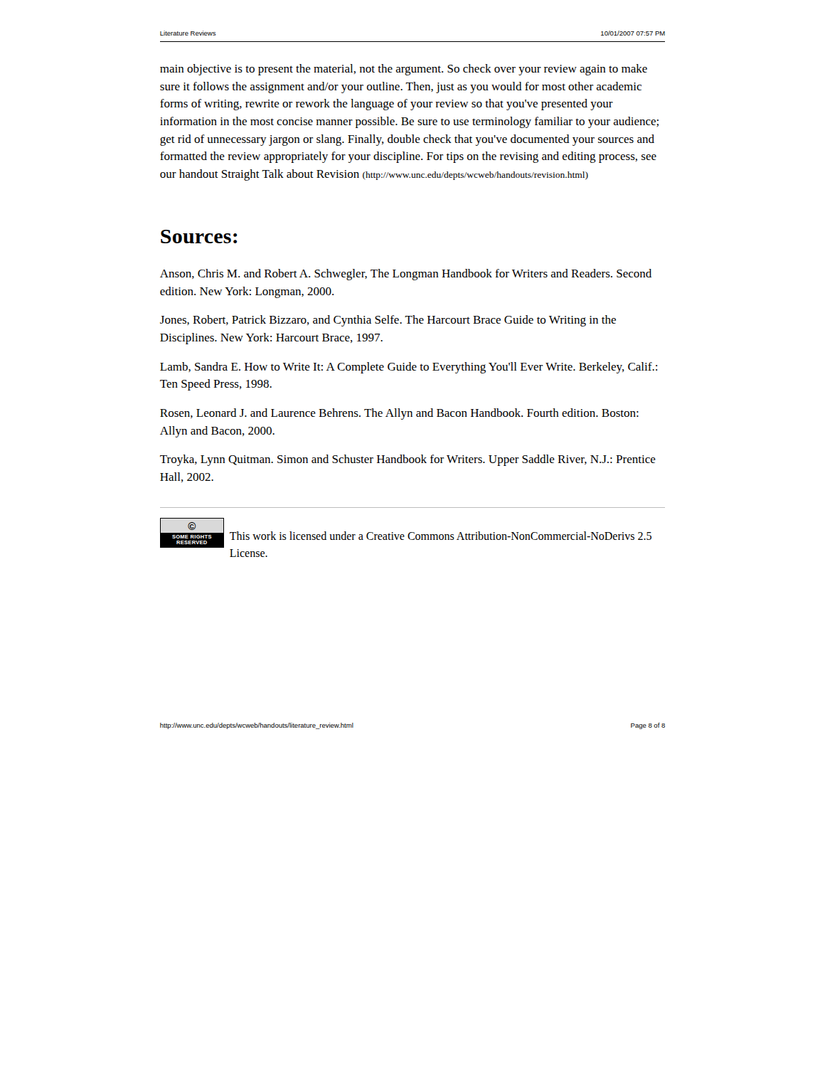Literature Reviews 10/01/2007 07:57 PM
main objective is to present the material, not the argument. So check over your review again to make sure it follows the assignment and/or your outline. Then, just as you would for most other academic forms of writing, rewrite or rework the language of your review so that you've presented your information in the most concise manner possible. Be sure to use terminology familiar to your audience; get rid of unnecessary jargon or slang. Finally, double check that you've documented your sources and formatted the review appropriately for your discipline. For tips on the revising and editing process, see our handout Straight Talk about Revision (http://www.unc.edu/depts/wcweb/handouts/revision.html)
Sources:
Anson, Chris M. and Robert A. Schwegler, The Longman Handbook for Writers and Readers. Second edition. New York: Longman, 2000.
Jones, Robert, Patrick Bizzaro, and Cynthia Selfe. The Harcourt Brace Guide to Writing in the Disciplines. New York: Harcourt Brace, 1997.
Lamb, Sandra E. How to Write It: A Complete Guide to Everything You'll Ever Write. Berkeley, Calif.: Ten Speed Press, 1998.
Rosen, Leonard J. and Laurence Behrens. The Allyn and Bacon Handbook. Fourth edition. Boston: Allyn and Bacon, 2000.
Troyka, Lynn Quitman. Simon and Schuster Handbook for Writers. Upper Saddle River, N.J.: Prentice Hall, 2002.
©
SOME RIGHTS RESERVED
This work is licensed under a Creative Commons Attribution-NonCommercial-NoDerivs 2.5 License.
http://www.unc.edu/depts/wcweb/handouts/literature_review.html Page 8 of 8